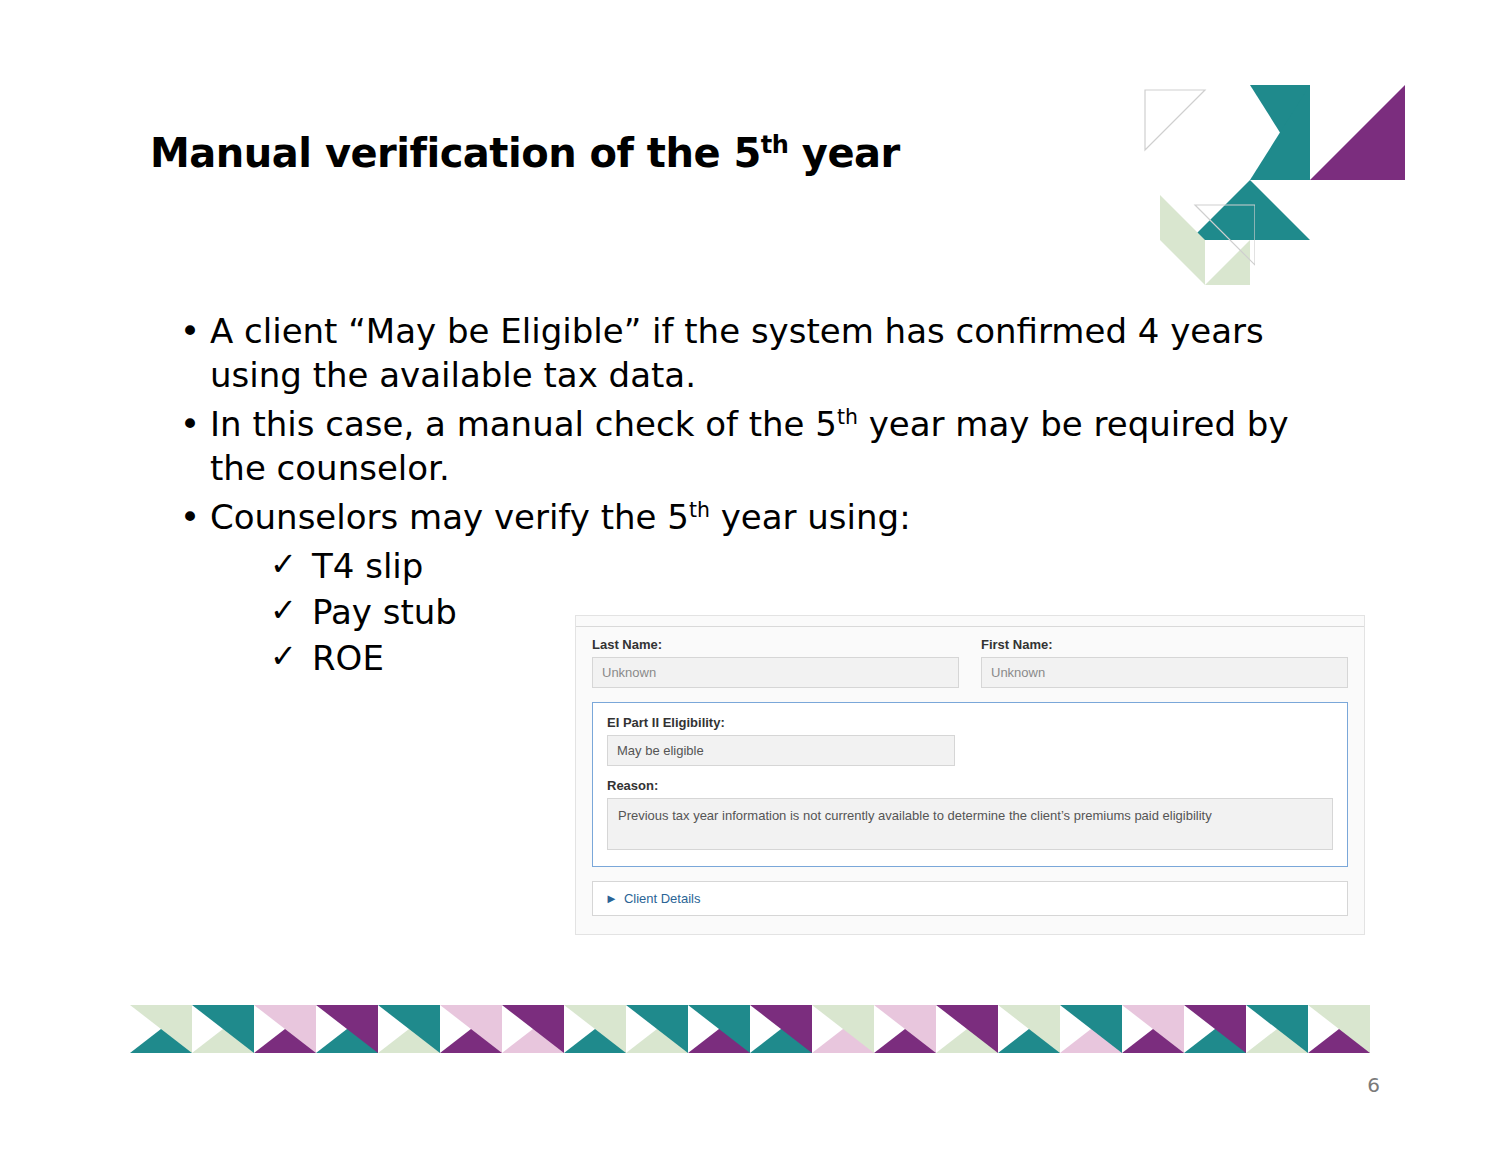Manual verification of the 5th year
A client “May be Eligible” if the system has confirmed 4 years using the available tax data.
In this case, a manual check of the 5th year may be required by the counselor.
Counselors may verify the 5th year using:
T4 slip
Pay stub
ROE
Last Name:
Unknown
First Name:
Unknown
EI Part II Eligibility:
May be eligible
Reason:
Previous tax year information is not currently available to determine the client’s premiums paid eligibility
►Client Details
6